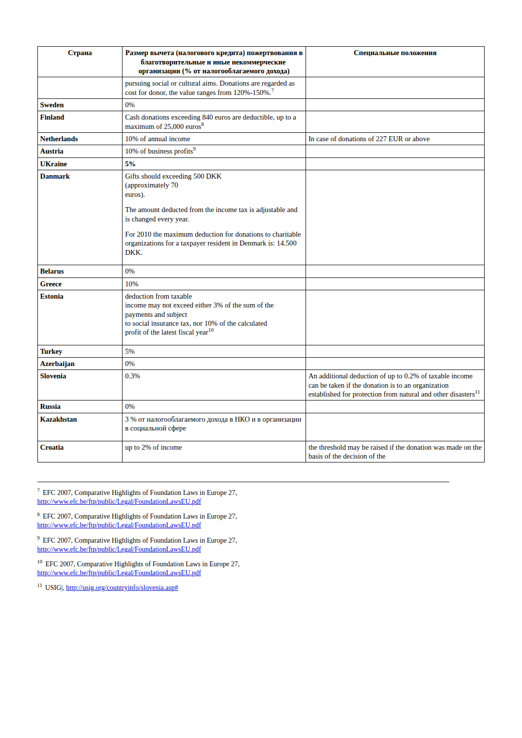| Страна | Размер вычета (налогового кредита) пожертвования в благотворительные и иные некоммерческие организации (% от налогооблагаемого дохода) | Специальные положения |
| --- | --- | --- |
| | pursuing social or cultural aims. Donations are regarded as cost for donor, the value ranges from 120%-150%. 7 | |
| Sweden | 0% | |
| Finland | Cash donations exceeding 840 euros are deductible, up to a maximum of 25,000 euros 8 | |
| Netherlands | 10% of annual income | In case of donations of 227 EUR or above |
| Austria | 10% of business profits 9 | |
| UKraine | 5% | |
| Danmark | Gifts should exceeding 500 DKK (approximately 70 euros). The amount deducted from the income tax is adjustable and is changed every year. For 2010 the maximum deduction for donations to charitable organizations for a taxpayer resident in Denmark is: 14.500 DKK. | |
| Belarus | 0% | |
| Greece | 10% | |
| Estonia | deduction from taxable income may not exceed either 3% of the sum of the payments and subject to social insurance tax, nor 10% of the calculated profit of the latest fiscal year 10 | |
| Turkey | 5% | |
| Azerbaijan | 0% | |
| Slovenia | 0.3% | An additional deduction of up to 0.2% of taxable income can be taken if the donation is to an organization established for protection from natural and other disasters 11 |
| Russia | 0% | |
| Kazakhstan | 3 % от налогооблагаемого дохода в НКО и в организации в социальной сфере | |
| Croatia | up to 2% of income | the threshold may be raised if the donation was made on the basis of the decision of the |
7 EFC 2007, Comparative Highlights of Foundation Laws in Europe 27,
http://www.efc.be/ftp/public/Legal/FoundationLawsEU.pdf
8 EFC 2007, Comparative Highlights of Foundation Laws in Europe 27,
http://www.efc.be/ftp/public/Legal/FoundationLawsEU.pdf
9 EFC 2007, Comparative Highlights of Foundation Laws in Europe 27,
http://www.efc.be/ftp/public/Legal/FoundationLawsEU.pdf
10 EFC 2007, Comparative Highlights of Foundation Laws in Europe 27,
http://www.efc.be/ftp/public/Legal/FoundationLawsEU.pdf
11 USIG|, http://usig.org/countryinfo/slovenia.asp#